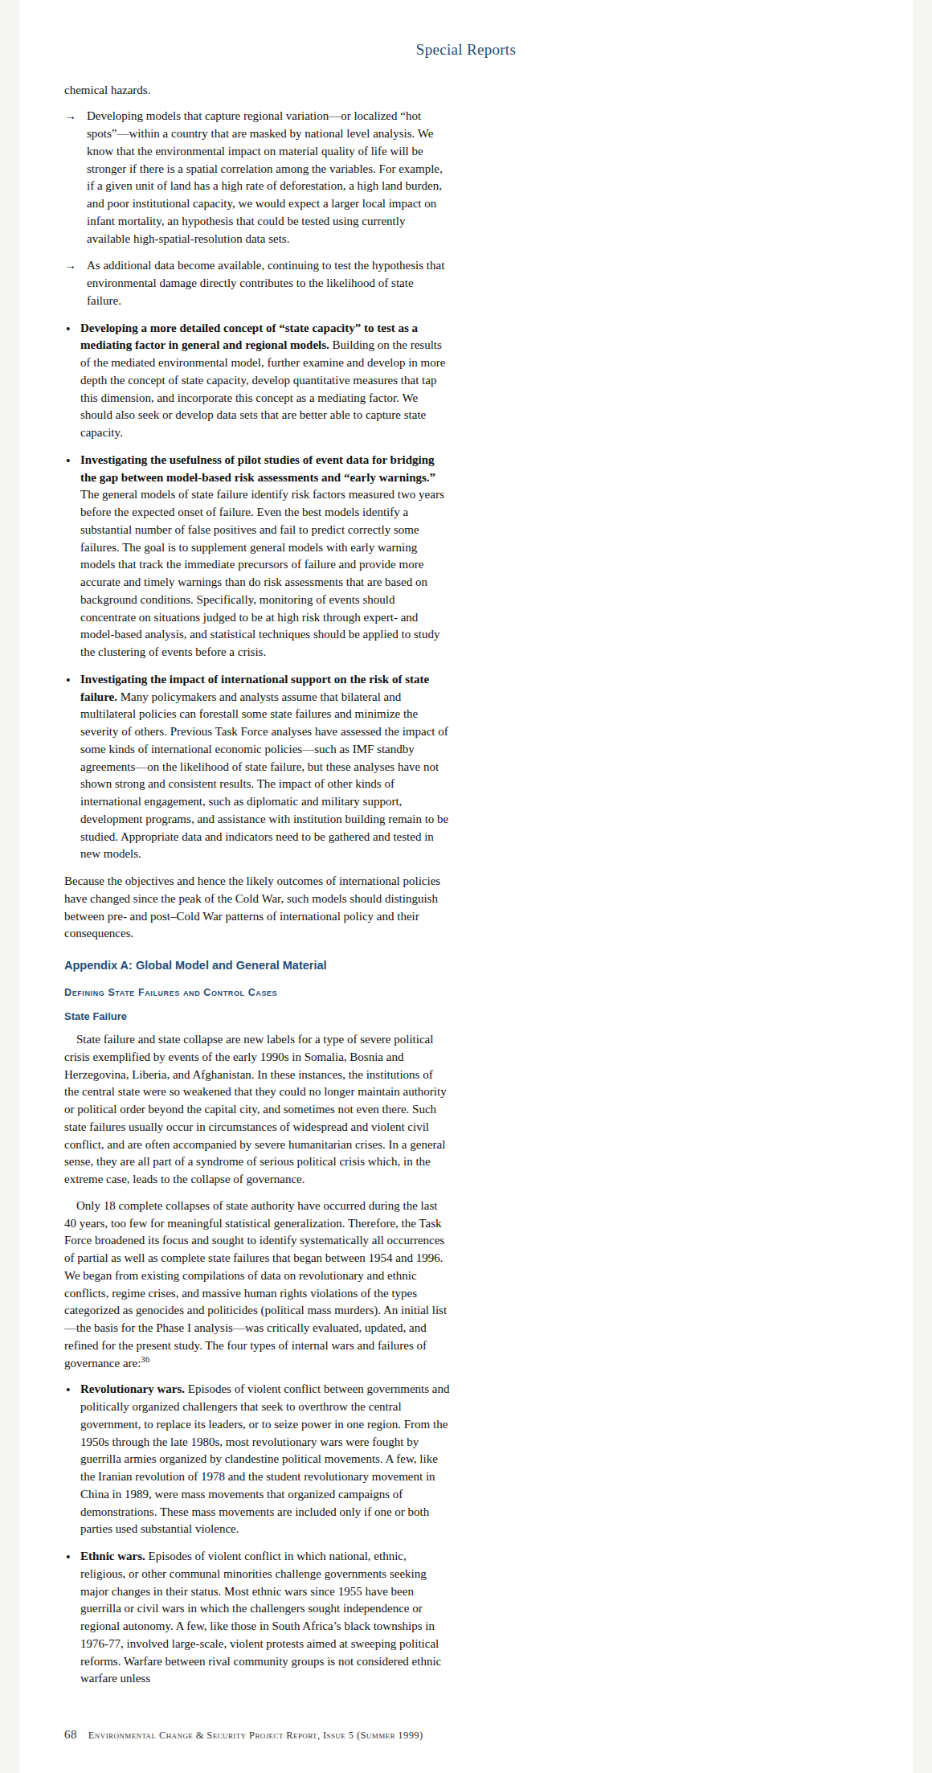Special Reports
chemical hazards.
Developing models that capture regional variation—or localized “hot spots”—within a country that are masked by national level analysis. We know that the environmental impact on material quality of life will be stronger if there is a spatial correlation among the variables. For example, if a given unit of land has a high rate of deforestation, a high land burden, and poor institutional capacity, we would expect a larger local impact on infant mortality, an hypothesis that could be tested using currently available high-spatial-resolution data sets.
As additional data become available, continuing to test the hypothesis that environmental damage directly contributes to the likelihood of state failure.
Developing a more detailed concept of “state capacity” to test as a mediating factor in general and regional models. Building on the results of the mediated environmental model, further examine and develop in more depth the concept of state capacity, develop quantitative measures that tap this dimension, and incorporate this concept as a mediating factor. We should also seek or develop data sets that are better able to capture state capacity.
Investigating the usefulness of pilot studies of event data for bridging the gap between model-based risk assessments and “early warnings.” The general models of state failure identify risk factors measured two years before the expected onset of failure. Even the best models identify a substantial number of false positives and fail to predict correctly some failures. The goal is to supplement general models with early warning models that track the immediate precursors of failure and provide more accurate and timely warnings than do risk assessments that are based on background conditions. Specifically, monitoring of events should concentrate on situations judged to be at high risk through expert- and model-based analysis, and statistical techniques should be applied to study the clustering of events before a crisis.
Investigating the impact of international support on the risk of state failure. Many policymakers and analysts assume that bilateral and multilateral policies can forestall some state failures and minimize the severity of others. Previous Task Force analyses have assessed the impact of some kinds of international economic policies—such as IMF standby agreements—on the likelihood of state failure, but these analyses have not shown strong and consistent results. The impact of other kinds of international engagement, such as diplomatic and military support, development programs, and assistance with institution building remain to be studied. Appropriate data and indicators need to be gathered and tested in new models.
Because the objectives and hence the likely outcomes of international policies have changed since the peak of the Cold War, such models should distinguish between pre- and post–Cold War patterns of international policy and their consequences.
Appendix A: Global Model and General Material
Defining State Failures and Control Cases
State Failure
State failure and state collapse are new labels for a type of severe political crisis exemplified by events of the early 1990s in Somalia, Bosnia and Herzegovina, Liberia, and Afghanistan. In these instances, the institutions of the central state were so weakened that they could no longer maintain authority or political order beyond the capital city, and sometimes not even there. Such state failures usually occur in circumstances of widespread and violent civil conflict, and are often accompanied by severe humanitarian crises. In a general sense, they are all part of a syndrome of serious political crisis which, in the extreme case, leads to the collapse of governance.
Only 18 complete collapses of state authority have occurred during the last 40 years, too few for meaningful statistical generalization. Therefore, the Task Force broadened its focus and sought to identify systematically all occurrences of partial as well as complete state failures that began between 1954 and 1996. We began from existing compilations of data on revolutionary and ethnic conflicts, regime crises, and massive human rights violations of the types categorized as genocides and politicides (political mass murders). An initial list—the basis for the Phase I analysis—was critically evaluated, updated, and refined for the present study. The four types of internal wars and failures of governance are:36
Revolutionary wars. Episodes of violent conflict between governments and politically organized challengers that seek to overthrow the central government, to replace its leaders, or to seize power in one region. From the 1950s through the late 1980s, most revolutionary wars were fought by guerrilla armies organized by clandestine political movements. A few, like the Iranian revolution of 1978 and the student revolutionary movement in China in 1989, were mass movements that organized campaigns of demonstrations. These mass movements are included only if one or both parties used substantial violence.
Ethnic wars. Episodes of violent conflict in which national, ethnic, religious, or other communal minorities challenge governments seeking major changes in their status. Most ethnic wars since 1955 have been guerrilla or civil wars in which the challengers sought independence or regional autonomy. A few, like those in South Africa’s black townships in 1976-77, involved large-scale, violent protests aimed at sweeping political reforms. Warfare between rival community groups is not considered ethnic warfare unless
68 Environmental Change & Security Project Report, Issue 5 (Summer 1999)